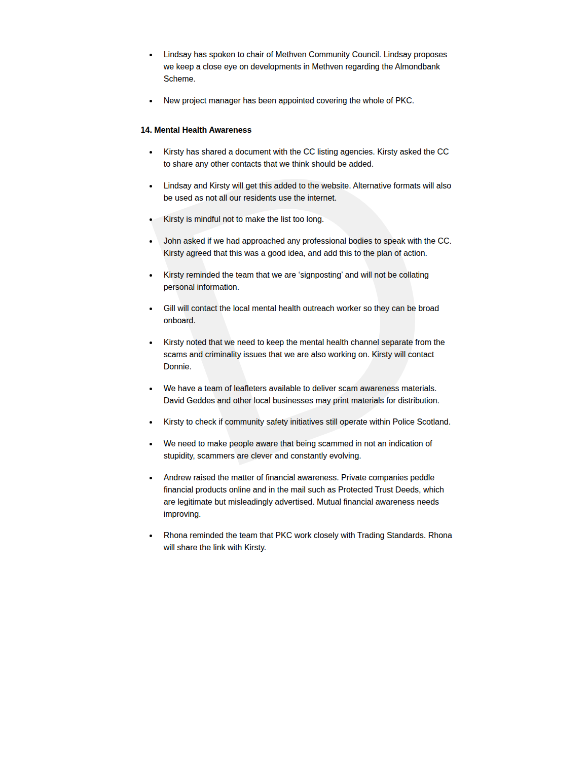D
Lindsay has spoken to chair of Methven Community Council. Lindsay proposes we keep a close eye on developments in Methven regarding the Almondbank Scheme.
New project manager has been appointed covering the whole of PKC.
14. Mental Health Awareness
Kirsty has shared a document with the CC listing agencies. Kirsty asked the CC to share any other contacts that we think should be added.
Lindsay and Kirsty will get this added to the website. Alternative formats will also be used as not all our residents use the internet.
Kirsty is mindful not to make the list too long.
John asked if we had approached any professional bodies to speak with the CC. Kirsty agreed that this was a good idea, and add this to the plan of action.
Kirsty reminded the team that we are ‘signposting’ and will not be collating personal information.
Gill will contact the local mental health outreach worker so they can be broad onboard.
Kirsty noted that we need to keep the mental health channel separate from the scams and criminality issues that we are also working on. Kirsty will contact Donnie.
We have a team of leafleters available to deliver scam awareness materials. David Geddes and other local businesses may print materials for distribution.
Kirsty to check if community safety initiatives still operate within Police Scotland.
We need to make people aware that being scammed in not an indication of stupidity, scammers are clever and constantly evolving.
Andrew raised the matter of financial awareness. Private companies peddle financial products online and in the mail such as Protected Trust Deeds, which are legitimate but misleadingly advertised. Mutual financial awareness needs improving.
Rhona reminded the team that PKC work closely with Trading Standards. Rhona will share the link with Kirsty.